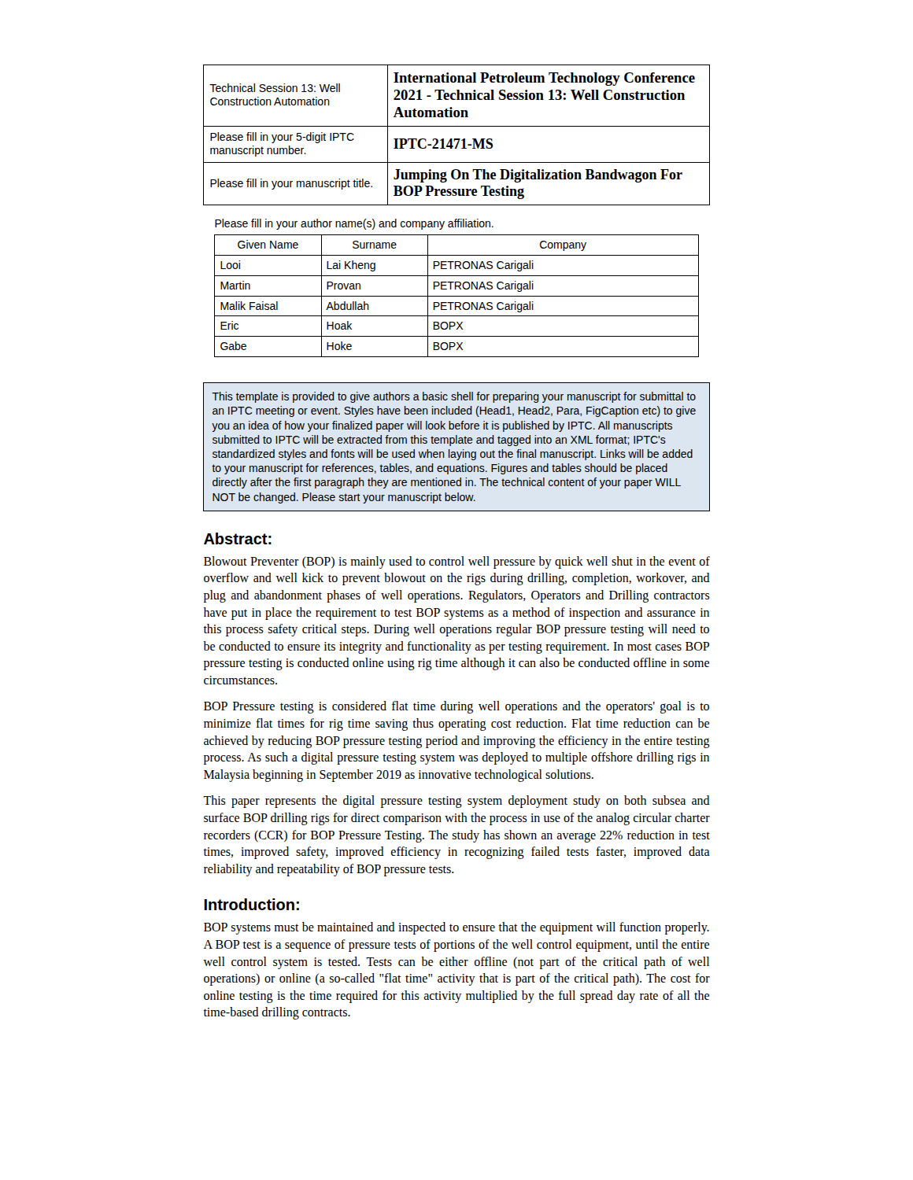| Technical Session 13: Well Construction Automation | International Petroleum Technology Conference 2021 - Technical Session 13: Well Construction Automation |
| Please fill in your 5-digit IPTC manuscript number. | IPTC-21471-MS |
| Please fill in your manuscript title. | Jumping On The Digitalization Bandwagon For BOP Pressure Testing |
Please fill in your author name(s) and company affiliation.
| Given Name | Surname | Company |
| --- | --- | --- |
| Looi | Lai Kheng | PETRONAS Carigali |
| Martin | Provan | PETRONAS Carigali |
| Malik Faisal | Abdullah | PETRONAS Carigali |
| Eric | Hoak | BOPX |
| Gabe | Hoke | BOPX |
This template is provided to give authors a basic shell for preparing your manuscript for submittal to an IPTC meeting or event. Styles have been included (Head1, Head2, Para, FigCaption etc) to give you an idea of how your finalized paper will look before it is published by IPTC. All manuscripts submitted to IPTC will be extracted from this template and tagged into an XML format; IPTC's standardized styles and fonts will be used when laying out the final manuscript. Links will be added to your manuscript for references, tables, and equations. Figures and tables should be placed directly after the first paragraph they are mentioned in. The technical content of your paper WILL NOT be changed. Please start your manuscript below.
Abstract:
Blowout Preventer (BOP) is mainly used to control well pressure by quick well shut in the event of overflow and well kick to prevent blowout on the rigs during drilling, completion, workover, and plug and abandonment phases of well operations. Regulators, Operators and Drilling contractors have put in place the requirement to test BOP systems as a method of inspection and assurance in this process safety critical steps. During well operations regular BOP pressure testing will need to be conducted to ensure its integrity and functionality as per testing requirement. In most cases BOP pressure testing is conducted online using rig time although it can also be conducted offline in some circumstances.
BOP Pressure testing is considered flat time during well operations and the operators' goal is to minimize flat times for rig time saving thus operating cost reduction. Flat time reduction can be achieved by reducing BOP pressure testing period and improving the efficiency in the entire testing process. As such a digital pressure testing system was deployed to multiple offshore drilling rigs in Malaysia beginning in September 2019 as innovative technological solutions.
This paper represents the digital pressure testing system deployment study on both subsea and surface BOP drilling rigs for direct comparison with the process in use of the analog circular charter recorders (CCR) for BOP Pressure Testing. The study has shown an average 22% reduction in test times, improved safety, improved efficiency in recognizing failed tests faster, improved data reliability and repeatability of BOP pressure tests.
Introduction:
BOP systems must be maintained and inspected to ensure that the equipment will function properly. A BOP test is a sequence of pressure tests of portions of the well control equipment, until the entire well control system is tested. Tests can be either offline (not part of the critical path of well operations) or online (a so-called "flat time" activity that is part of the critical path). The cost for online testing is the time required for this activity multiplied by the full spread day rate of all the time-based drilling contracts.